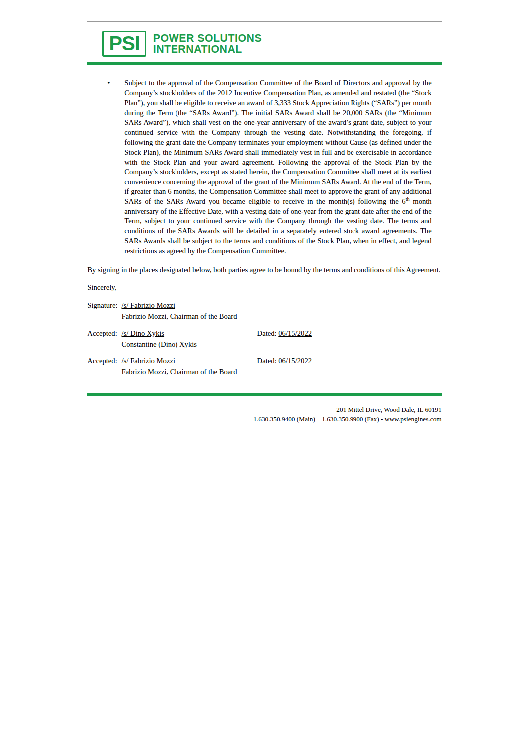PSI
POWER SOLUTIONS
INTERNATIONAL
•
Subject to the approval of the Compensation Committee of the Board of Directors and approval by the Company’s stockholders of the 2012 Incentive Compensation Plan, as amended and restated (the “Stock Plan”), you shall be eligible to receive an award of 3,333 Stock Appreciation Rights (“SARs”) per month during the Term (the “SARs Award”). The initial SARs Award shall be 20,000 SARs (the “Minimum SARs Award”), which shall vest on the one-year anniversary of the award’s grant date, subject to your continued service with the Company through the vesting date. Notwithstanding the foregoing, if following the grant date the Company terminates your employment without Cause (as defined under the Stock Plan), the Minimum SARs Award shall immediately vest in full and be exercisable in accordance with the Stock Plan and your award agreement. Following the approval of the Stock Plan by the Company’s stockholders, except as stated herein, the Compensation Committee shall meet at its earliest convenience concerning the approval of the grant of the Minimum SARs Award. At the end of the Term, if greater than 6 months, the Compensation Committee shall meet to approve the grant of any additional SARs of the SARs Award you became eligible to receive in the month(s) following the 6th month anniversary of the Effective Date, with a vesting date of one-year from the grant date after the end of the Term, subject to your continued service with the Company through the vesting date. The terms and conditions of the SARs Awards will be detailed in a separately entered stock award agreements. The SARs Awards shall be subject to the terms and conditions of the Stock Plan, when in effect, and legend restrictions as agreed by the Compensation Committee.
By signing in the places designated below, both parties agree to be bound by the terms and conditions of this Agreement.
Sincerely,
| Signature: | /s/ Fabrizio Mozzi | |
| | Fabrizio Mozzi, Chairman of the Board | |
| Accepted: | /s/ Dino Xykis | Dated: 06/15/2022 |
| | Constantine (Dino) Xykis | |
| Accepted: | /s/ Fabrizio Mozzi | Dated: 06/15/2022 |
| | Fabrizio Mozzi, Chairman of the Board | |
201 Mittel Drive, Wood Dale, IL 60191
1.630.350.9400 (Main) – 1.630.350.9900 (Fax) - www.psiengines.com